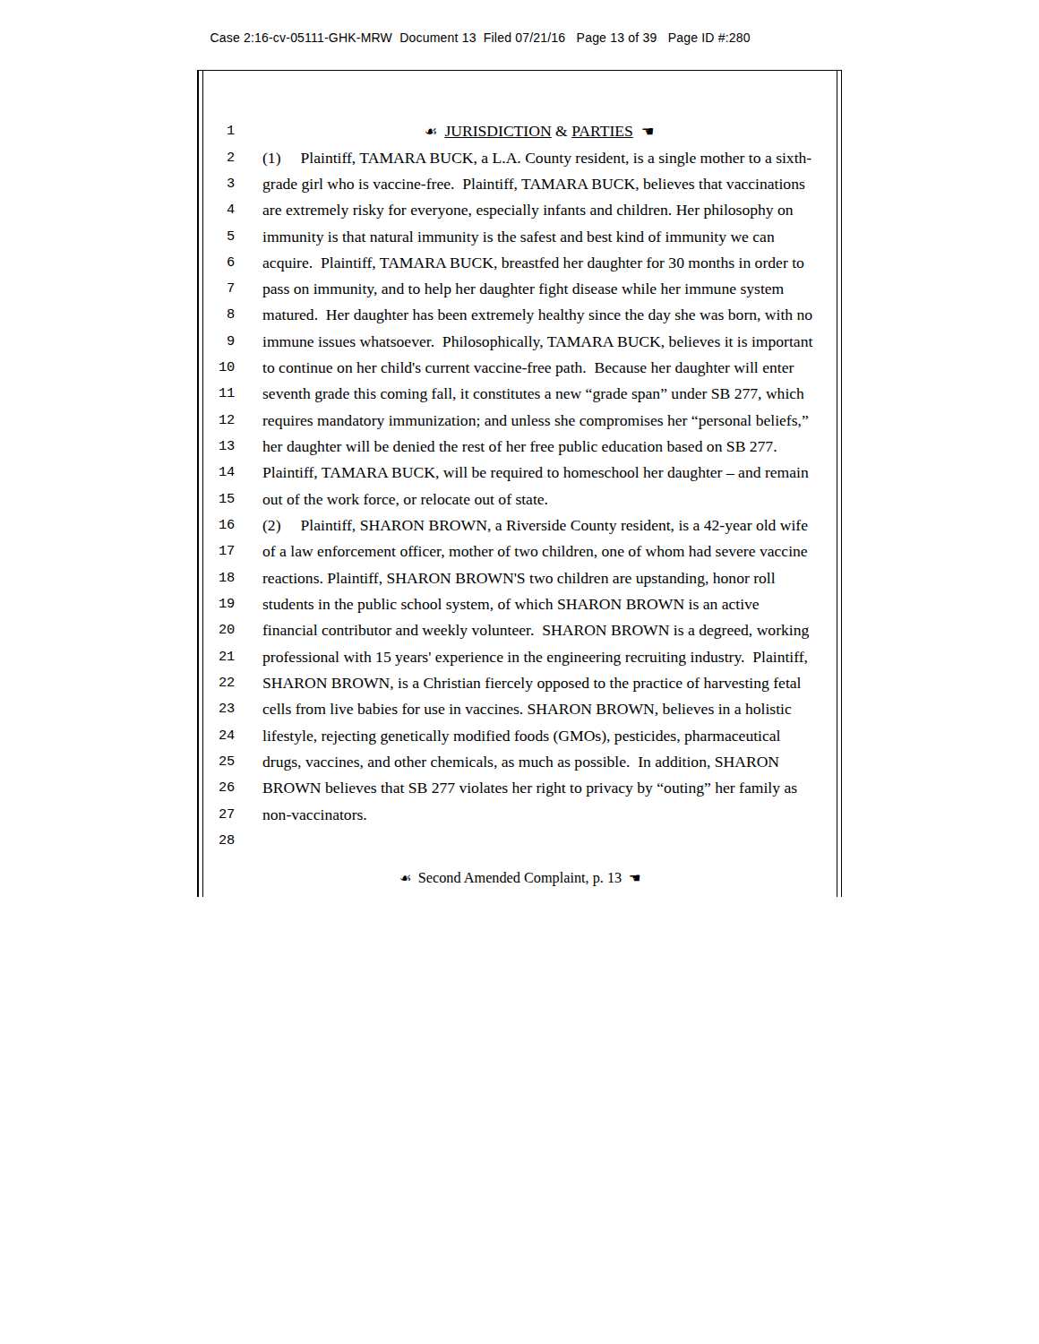Case 2:16-cv-05111-GHK-MRW Document 13 Filed 07/21/16 Page 13 of 39 Page ID #:280
1
2
3
4
5
6
7
8
9
10
11
12
13
14
15
16
17
18
19
20
21
22
23
24
25
26
27
28
☙ JURISDICTION & PARTIES ☚
(1) Plaintiff, TAMARA BUCK, a L.A. County resident, is a single mother to a sixth-grade girl who is vaccine-free. Plaintiff, TAMARA BUCK, believes that vaccinations are extremely risky for everyone, especially infants and children. Her philosophy on immunity is that natural immunity is the safest and best kind of immunity we can acquire. Plaintiff, TAMARA BUCK, breastfed her daughter for 30 months in order to pass on immunity, and to help her daughter fight disease while her immune system matured. Her daughter has been extremely healthy since the day she was born, with no immune issues whatsoever. Philosophically, TAMARA BUCK, believes it is important to continue on her child's current vaccine-free path. Because her daughter will enter seventh grade this coming fall, it constitutes a new “grade span” under SB 277, which requires mandatory immunization; and unless she compromises her “personal beliefs,” her daughter will be denied the rest of her free public education based on SB 277. Plaintiff, TAMARA BUCK, will be required to homeschool her daughter – and remain out of the work force, or relocate out of state.
(2) Plaintiff, SHARON BROWN, a Riverside County resident, is a 42-year old wife of a law enforcement officer, mother of two children, one of whom had severe vaccine reactions. Plaintiff, SHARON BROWN'S two children are upstanding, honor roll students in the public school system, of which SHARON BROWN is an active financial contributor and weekly volunteer. SHARON BROWN is a degreed, working professional with 15 years' experience in the engineering recruiting industry. Plaintiff, SHARON BROWN, is a Christian fiercely opposed to the practice of harvesting fetal cells from live babies for use in vaccines. SHARON BROWN, believes in a holistic lifestyle, rejecting genetically modified foods (GMOs), pesticides, pharmaceutical drugs, vaccines, and other chemicals, as much as possible. In addition, SHARON BROWN believes that SB 277 violates her right to privacy by “outing” her family as non-vaccinators.
☙ Second Amended Complaint, p. 13 ☚